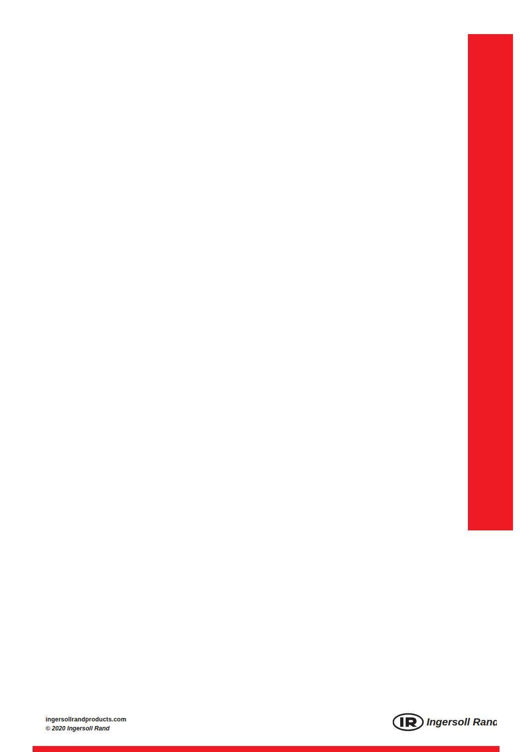ingersollrandproducts.com
© 2020 Ingersoll Rand
Ingersoll Rand Ingersoll Rand ®